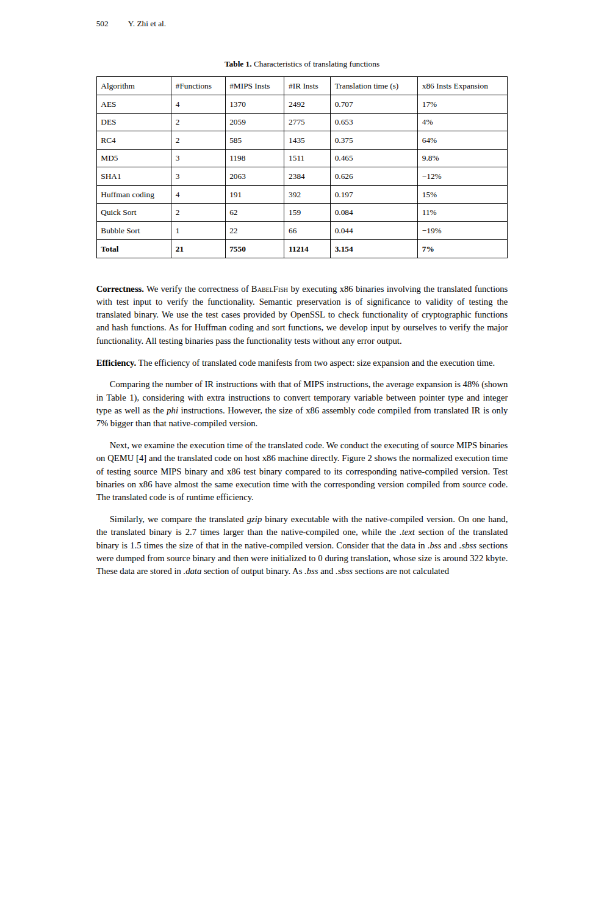502 Y. Zhi et al.
Table 1. Characteristics of translating functions
| Algorithm | #Functions | #MIPS Insts | #IR Insts | Translation time (s) | x86 Insts Expansion |
| --- | --- | --- | --- | --- | --- |
| AES | 4 | 1370 | 2492 | 0.707 | 17% |
| DES | 2 | 2059 | 2775 | 0.653 | 4% |
| RC4 | 2 | 585 | 1435 | 0.375 | 64% |
| MD5 | 3 | 1198 | 1511 | 0.465 | 9.8% |
| SHA1 | 3 | 2063 | 2384 | 0.626 | −12% |
| Huffman coding | 4 | 191 | 392 | 0.197 | 15% |
| Quick Sort | 2 | 62 | 159 | 0.084 | 11% |
| Bubble Sort | 1 | 22 | 66 | 0.044 | −19% |
| Total | 21 | 7550 | 11214 | 3.154 | 7% |
Correctness. We verify the correctness of Babel Fish by executing x86 binaries involving the translated functions with test input to verify the functionality. Semantic preservation is of significance to validity of testing the translated binary. We use the test cases provided by OpenSSL to check functionality of cryptographic functions and hash functions. As for Huffman coding and sort functions, we develop input by ourselves to verify the major functionality. All testing binaries pass the functionality tests without any error output.
Efficiency. The efficiency of translated code manifests from two aspect: size expansion and the execution time.
Comparing the number of IR instructions with that of MIPS instructions, the average expansion is 48% (shown in Table 1), considering with extra instructions to convert temporary variable between pointer type and integer type as well as the phi instructions. However, the size of x86 assembly code compiled from translated IR is only 7% bigger than that native-compiled version.
Next, we examine the execution time of the translated code. We conduct the executing of source MIPS binaries on QEMU [4] and the translated code on host x86 machine directly. Figure 2 shows the normalized execution time of testing source MIPS binary and x86 test binary compared to its corresponding native-compiled version. Test binaries on x86 have almost the same execution time with the corresponding version compiled from source code. The translated code is of runtime efficiency.
Similarly, we compare the translated gzip binary executable with the native-compiled version. On one hand, the translated binary is 2.7 times larger than the native-compiled one, while the .text section of the translated binary is 1.5 times the size of that in the native-compiled version. Consider that the data in .bss and .sbss sections were dumped from source binary and then were initialized to 0 during translation, whose size is around 322 kbyte. These data are stored in .data section of output binary. As .bss and .sbss sections are not calculated